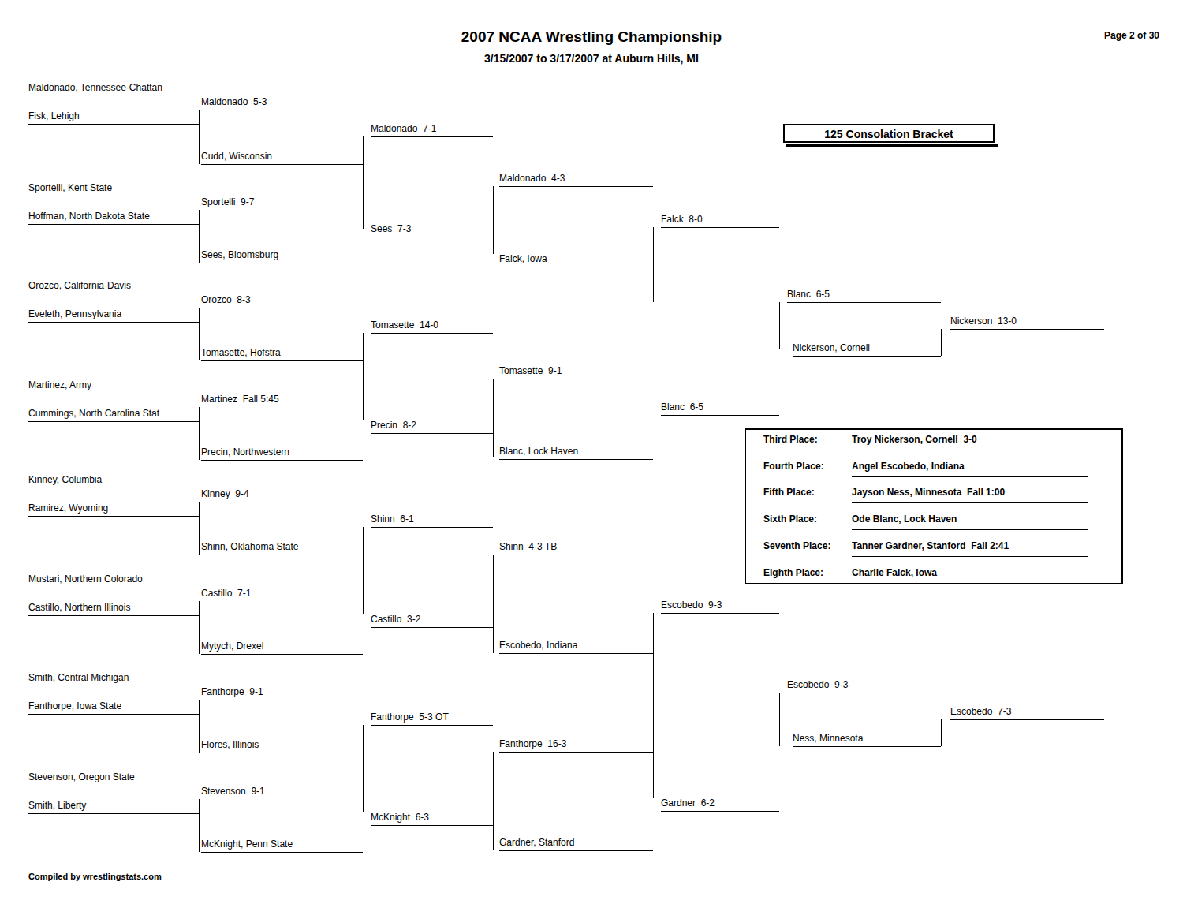Page 2 of 30
2007 NCAA Wrestling Championship
3/15/2007 to 3/17/2007 at Auburn Hills, MI
125 Consolation Bracket
Maldonado, Tennessee-Chattan
Fisk, Lehigh
Maldonado 5-3
Cudd, Wisconsin
Sportelli, Kent State
Hoffman, North Dakota State
Sportelli 9-7
Sees, Bloomsburg
Maldonado 7-1
Sees 7-3
Maldonado 4-3
Falck, Iowa
Falck 8-0
Orozco, California-Davis
Eveleth, Pennsylvania
Orozco 8-3
Tomasette, Hofstra
Martinez, Army
Cummings, North Carolina Stat
Martinez Fall 5:45
Precin, Northwestern
Tomasette 14-0
Precin 8-2
Tomasette 9-1
Blanc, Lock Haven
Blanc 6-5
Blanc 6-5
Nickerson, Cornell
Nickerson 13-0
Kinney, Columbia
Ramirez, Wyoming
Kinney 9-4
Shinn, Oklahoma State
Mustari, Northern Colorado
Castillo, Northern Illinois
Castillo 7-1
Mytych, Drexel
Shinn 6-1
Castillo 3-2
Shinn 4-3 TB
Escobedo, Indiana
Escobedo 9-3
Smith, Central Michigan
Fanthorpe, Iowa State
Fanthorpe 9-1
Flores, Illinois
Stevenson, Oregon State
Smith, Liberty
Stevenson 9-1
McKnight, Penn State
Fanthorpe 5-3 OT
McKnight 6-3
Fanthorpe 16-3
Gardner, Stanford
Gardner 6-2
Escobedo 9-3
Ness, Minnesota
Escobedo 7-3
Third Place:
Troy Nickerson, Cornell 3-0
Fourth Place:
Angel Escobedo, Indiana
Fifth Place:
Jayson Ness, Minnesota Fall 1:00
Sixth Place:
Ode Blanc, Lock Haven
Seventh Place:
Tanner Gardner, Stanford Fall 2:41
Eighth Place:
Charlie Falck, Iowa
Compiled by wrestlingstats.com